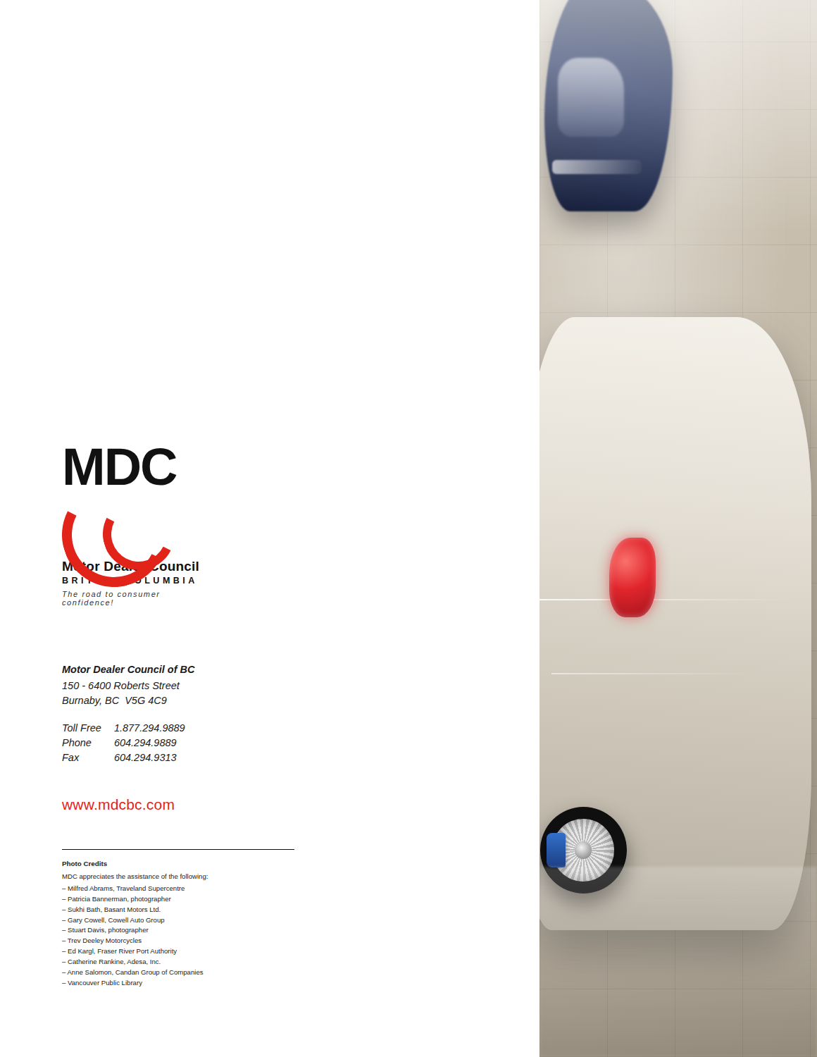MDC
Motor Dealer Council
BRITISH COLUMBIA
The road to consumer confidence!
Motor Dealer Council of BC
150 - 6400 Roberts Street
Burnaby, BC V5G 4C9
| Toll Free | 1.877.294.9889 |
| Phone | 604.294.9889 |
| Fax | 604.294.9313 |
www.mdcbc.com
Photo Credits
MDC appreciates the assistance of the following:
– Milfred Abrams, Traveland Supercentre
– Patricia Bannerman, photographer
– Sukhi Bath, Basant Motors Ltd.
– Gary Cowell, Cowell Auto Group
– Stuart Davis, photographer
– Trev Deeley Motorcycles
– Ed Kargl, Fraser River Port Authority
– Catherine Rankine, Adesa, Inc.
– Anne Salomon, Candan Group of Companies
– Vancouver Public Library